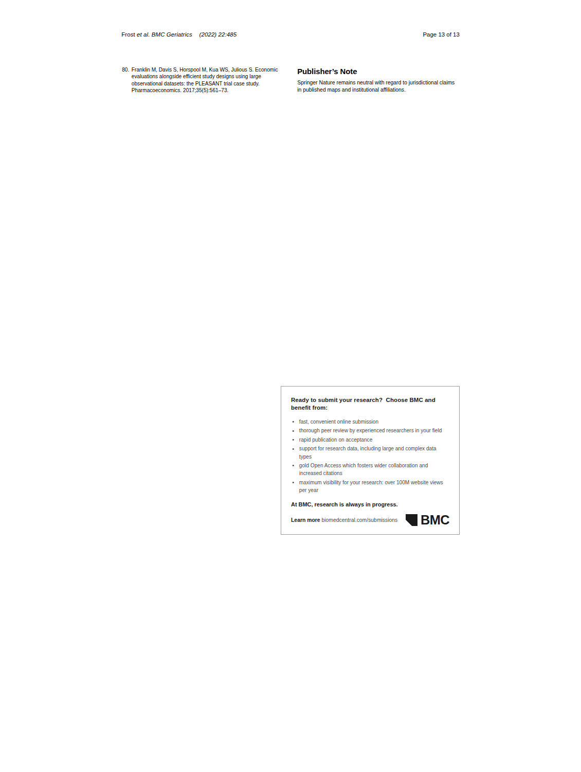Frost et al. BMC Geriatrics(2022) 22:485
Page 13 of 13
80. Franklin M, Davis S, Horspool M, Kua WS, Julious S. Economic evaluations alongside efficient study designs using large observational datasets: the PLEASANT trial case study. Pharmacoeconomics. 2017;35(5):561–73.
Publisher’s Note
Springer Nature remains neutral with regard to jurisdictional claims in published maps and institutional affiliations.
Ready to submit your research? Choose BMC and benefit from:
fast, convenient online submission
thorough peer review by experienced researchers in your field
rapid publication on acceptance
support for research data, including large and complex data types
gold Open Access which fosters wider collaboration and increased citations
maximum visibility for your research: over 100M website views per year
At BMC, research is always in progress.
Learn more biomedcentral.com/submissions
BMC